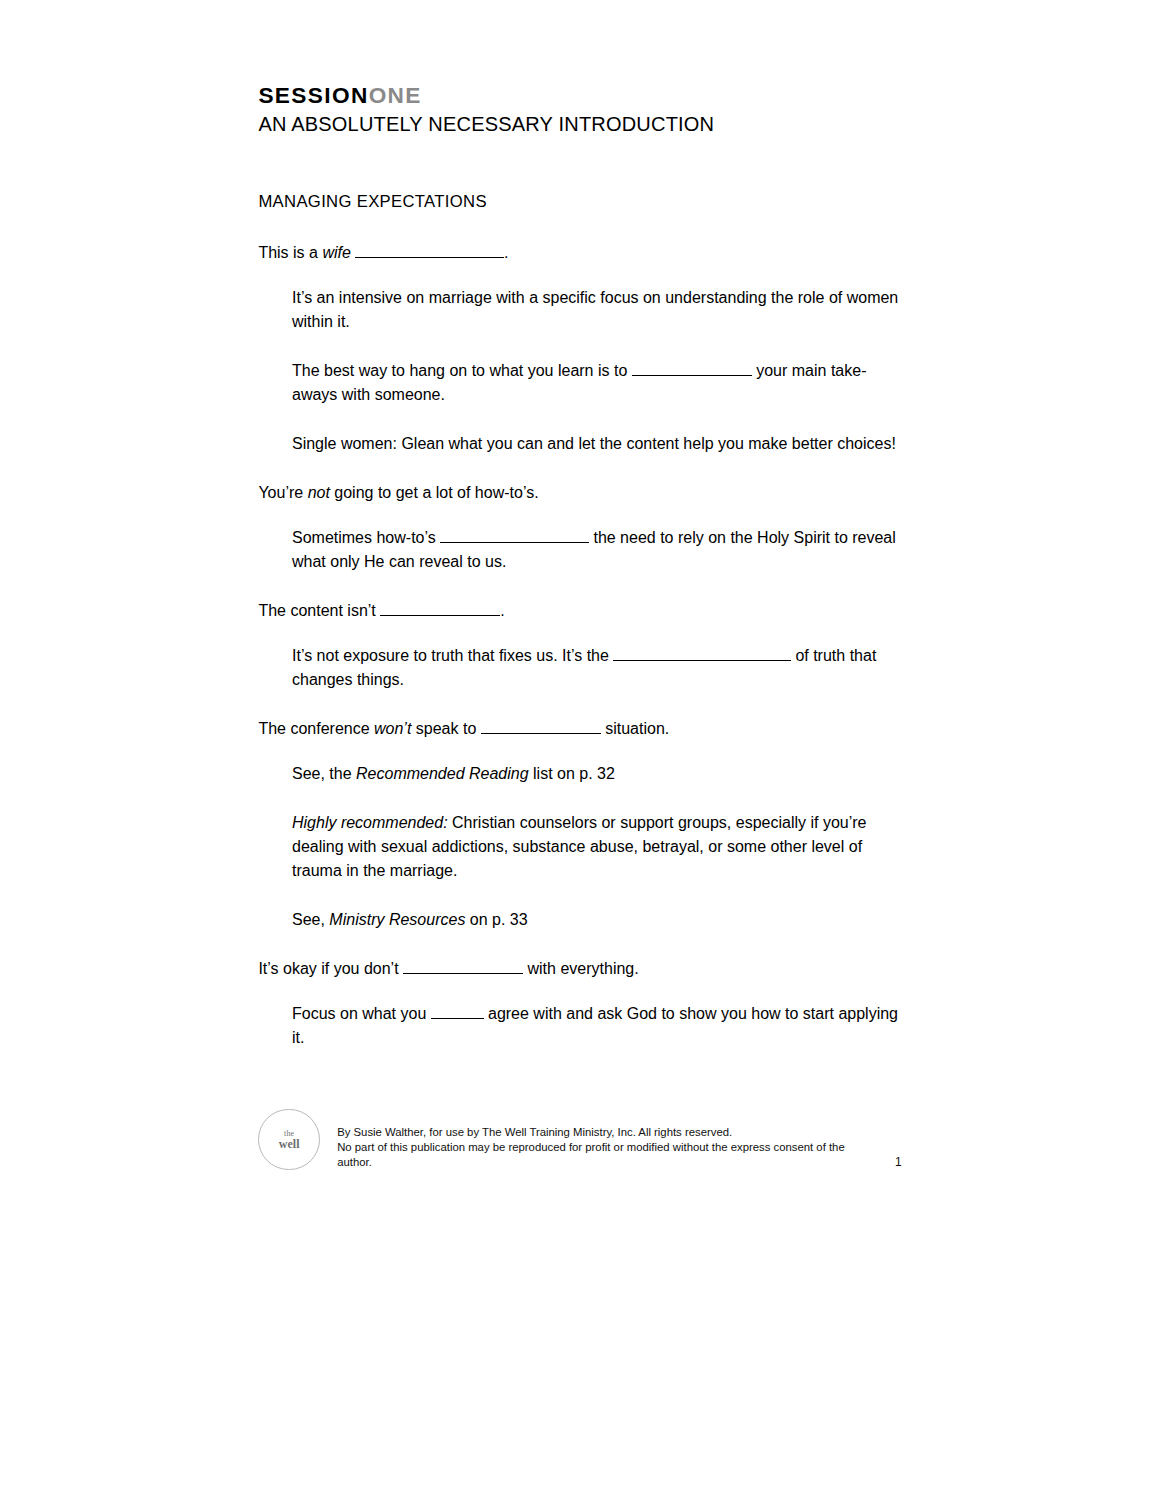SESSIONONE
AN ABSOLUTELY NECESSARY INTRODUCTION
MANAGING EXPECTATIONS
This is a wife .
It’s an intensive on marriage with a specific focus on understanding the role of women within it.
The best way to hang on to what you learn is to your main take-aways with someone.
Single women: Glean what you can and let the content help you make better choices!
You’re not going to get a lot of how-to’s.
Sometimes how-to’s the need to rely on the Holy Spirit to reveal what only He can reveal to us.
The content isn’t .
It’s not exposure to truth that fixes us. It’s the of truth that changes things.
The conference won’t speak to situation.
See, the Recommended Reading list on p. 32
Highly recommended: Christian counselors or support groups, especially if you’re dealing with sexual addictions, substance abuse, betrayal, or some other level of trauma in the marriage.
See, Ministry Resources on p. 33
It’s okay if you don’t with everything.
Focus on what you agree with and ask God to show you how to start applying it.
the well
By Susie Walther, for use by The Well Training Ministry, Inc. All rights reserved.
No part of this publication may be reproduced for profit or modified without the express consent of the author.
1